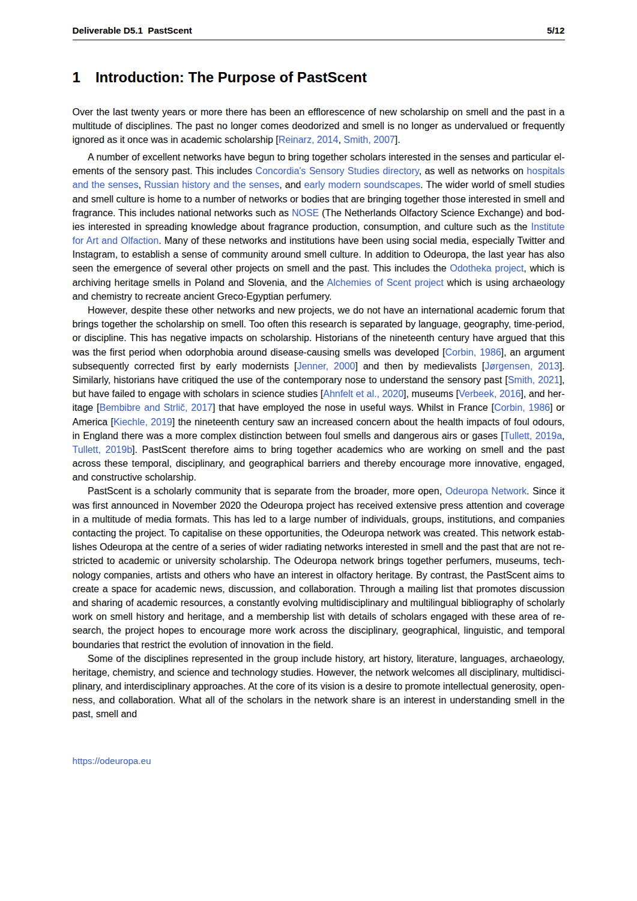Deliverable D5.1 PastScent 5/12
1 Introduction: The Purpose of PastScent
Over the last twenty years or more there has been an efflorescence of new scholarship on smell and the past in a multitude of disciplines. The past no longer comes deodorized and smell is no longer as undervalued or frequently ignored as it once was in academic scholarship [Reinarz, 2014, Smith, 2007].
A number of excellent networks have begun to bring together scholars interested in the senses and particular elements of the sensory past. This includes Concordia's Sensory Studies directory, as well as networks on hospitals and the senses, Russian history and the senses, and early modern soundscapes. The wider world of smell studies and smell culture is home to a number of networks or bodies that are bringing together those interested in smell and fragrance. This includes national networks such as NOSE (The Netherlands Olfactory Science Exchange) and bodies interested in spreading knowledge about fragrance production, consumption, and culture such as the Institute for Art and Olfaction. Many of these networks and institutions have been using social media, especially Twitter and Instagram, to establish a sense of community around smell culture. In addition to Odeuropa, the last year has also seen the emergence of several other projects on smell and the past. This includes the Odotheka project, which is archiving heritage smells in Poland and Slovenia, and the Alchemies of Scent project which is using archaeology and chemistry to recreate ancient Greco-Egyptian perfumery.
However, despite these other networks and new projects, we do not have an international academic forum that brings together the scholarship on smell. Too often this research is separated by language, geography, time-period, or discipline. This has negative impacts on scholarship. Historians of the nineteenth century have argued that this was the first period when odorphobia around disease-causing smells was developed [Corbin, 1986], an argument subsequently corrected first by early modernists [Jenner, 2000] and then by medievalists [Jørgensen, 2013]. Similarly, historians have critiqued the use of the contemporary nose to understand the sensory past [Smith, 2021], but have failed to engage with scholars in science studies [Ahnfelt et al., 2020], museums [Verbeek, 2016], and heritage [Bembibre and Strlič, 2017] that have employed the nose in useful ways. Whilst in France [Corbin, 1986] or America [Kiechle, 2019] the nineteenth century saw an increased concern about the health impacts of foul odours, in England there was a more complex distinction between foul smells and dangerous airs or gases [Tullett, 2019a, Tullett, 2019b]. PastScent therefore aims to bring together academics who are working on smell and the past across these temporal, disciplinary, and geographical barriers and thereby encourage more innovative, engaged, and constructive scholarship.
PastScent is a scholarly community that is separate from the broader, more open, Odeuropa Network. Since it was first announced in November 2020 the Odeuropa project has received extensive press attention and coverage in a multitude of media formats. This has led to a large number of individuals, groups, institutions, and companies contacting the project. To capitalise on these opportunities, the Odeuropa network was created. This network establishes Odeuropa at the centre of a series of wider radiating networks interested in smell and the past that are not restricted to academic or university scholarship. The Odeuropa network brings together perfumers, museums, technology companies, artists and others who have an interest in olfactory heritage. By contrast, the PastScent aims to create a space for academic news, discussion, and collaboration. Through a mailing list that promotes discussion and sharing of academic resources, a constantly evolving multidisciplinary and multilingual bibliography of scholarly work on smell history and heritage, and a membership list with details of scholars engaged with these area of research, the project hopes to encourage more work across the disciplinary, geographical, linguistic, and temporal boundaries that restrict the evolution of innovation in the field.
Some of the disciplines represented in the group include history, art history, literature, languages, archaeology, heritage, chemistry, and science and technology studies. However, the network welcomes all disciplinary, multidisciplinary, and interdisciplinary approaches. At the core of its vision is a desire to promote intellectual generosity, openness, and collaboration. What all of the scholars in the network share is an interest in understanding smell in the past, smell and
https://odeuropa.eu